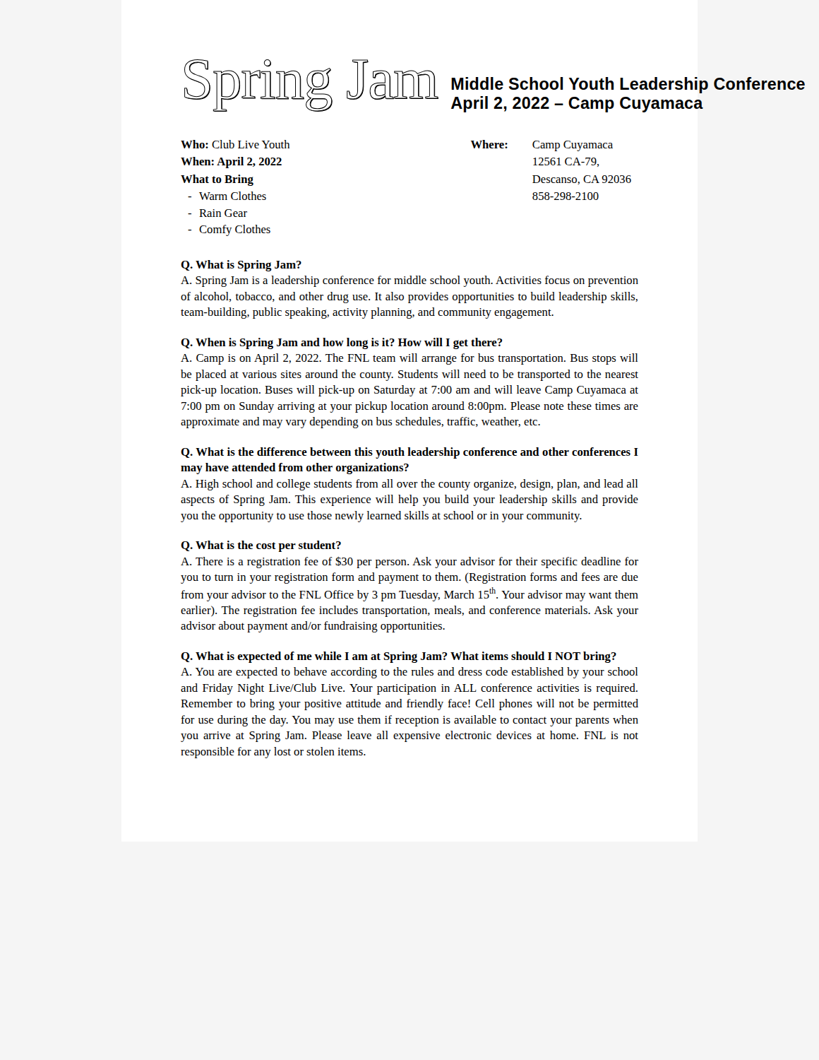Spring Jam
Middle School Youth Leadership Conference
April 2, 2022 – Camp Cuyamaca
Who: Club Live Youth
When: April 2, 2022
What to Bring
Warm Clothes
Rain Gear
Comfy Clothes
Where:
Camp Cuyamaca
12561 CA-79,
Descanso, CA 92036
858-298-2100
Q. What is Spring Jam?
A. Spring Jam is a leadership conference for middle school youth. Activities focus on prevention of alcohol, tobacco, and other drug use. It also provides opportunities to build leadership skills, team-building, public speaking, activity planning, and community engagement.
Q. When is Spring Jam and how long is it? How will I get there?
A. Camp is on April 2, 2022. The FNL team will arrange for bus transportation. Bus stops will be placed at various sites around the county. Students will need to be transported to the nearest pick-up location. Buses will pick-up on Saturday at 7:00 am and will leave Camp Cuyamaca at 7:00 pm on Sunday arriving at your pickup location around 8:00pm. Please note these times are approximate and may vary depending on bus schedules, traffic, weather, etc.
Q. What is the difference between this youth leadership conference and other conferences I may have attended from other organizations?
A. High school and college students from all over the county organize, design, plan, and lead all aspects of Spring Jam. This experience will help you build your leadership skills and provide you the opportunity to use those newly learned skills at school or in your community.
Q. What is the cost per student?
A. There is a registration fee of $30 per person. Ask your advisor for their specific deadline for you to turn in your registration form and payment to them. (Registration forms and fees are due from your advisor to the FNL Office by 3 pm Tuesday, March 15th. Your advisor may want them earlier). The registration fee includes transportation, meals, and conference materials. Ask your advisor about payment and/or fundraising opportunities.
Q. What is expected of me while I am at Spring Jam? What items should I NOT bring?
A. You are expected to behave according to the rules and dress code established by your school and Friday Night Live/Club Live. Your participation in ALL conference activities is required. Remember to bring your positive attitude and friendly face! Cell phones will not be permitted for use during the day. You may use them if reception is available to contact your parents when you arrive at Spring Jam. Please leave all expensive electronic devices at home. FNL is not responsible for any lost or stolen items.